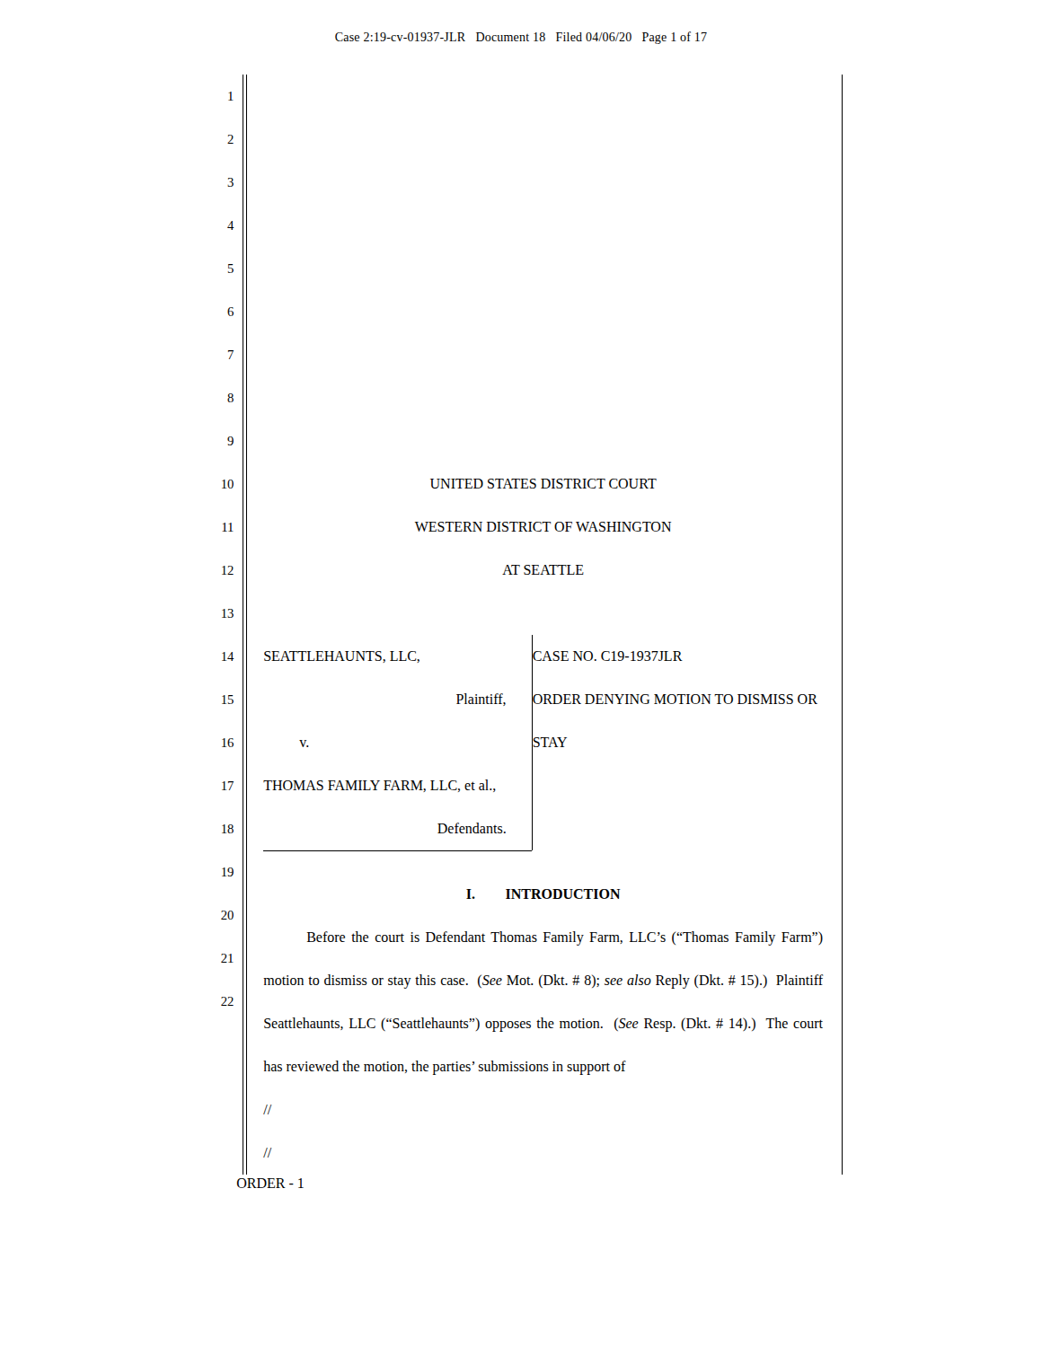Case 2:19-cv-01937-JLR Document 18 Filed 04/06/20 Page 1 of 17
1
2
3
4
5
6
7
8
9
10
11
12
13
14
15
16
17
18
19
20
21
22
UNITED STATES DISTRICT COURT
WESTERN DISTRICT OF WASHINGTON
AT SEATTLE
| SEATTLEHAUNTS, LLC, Plaintiff, v. THOMAS FAMILY FARM, LLC, et al., Defendants. | CASE NO. C19-1937JLR ORDER DENYING MOTION TO DISMISS OR STAY |
I. INTRODUCTION
Before the court is Defendant Thomas Family Farm, LLC’s (“Thomas Family Farm”) motion to dismiss or stay this case. (See Mot. (Dkt. # 8); see also Reply (Dkt. # 15).) Plaintiff Seattlehaunts, LLC (“Seattlehaunts”) opposes the motion. (See Resp. (Dkt. # 14).) The court has reviewed the motion, the parties’ submissions in support of
//
//
ORDER - 1